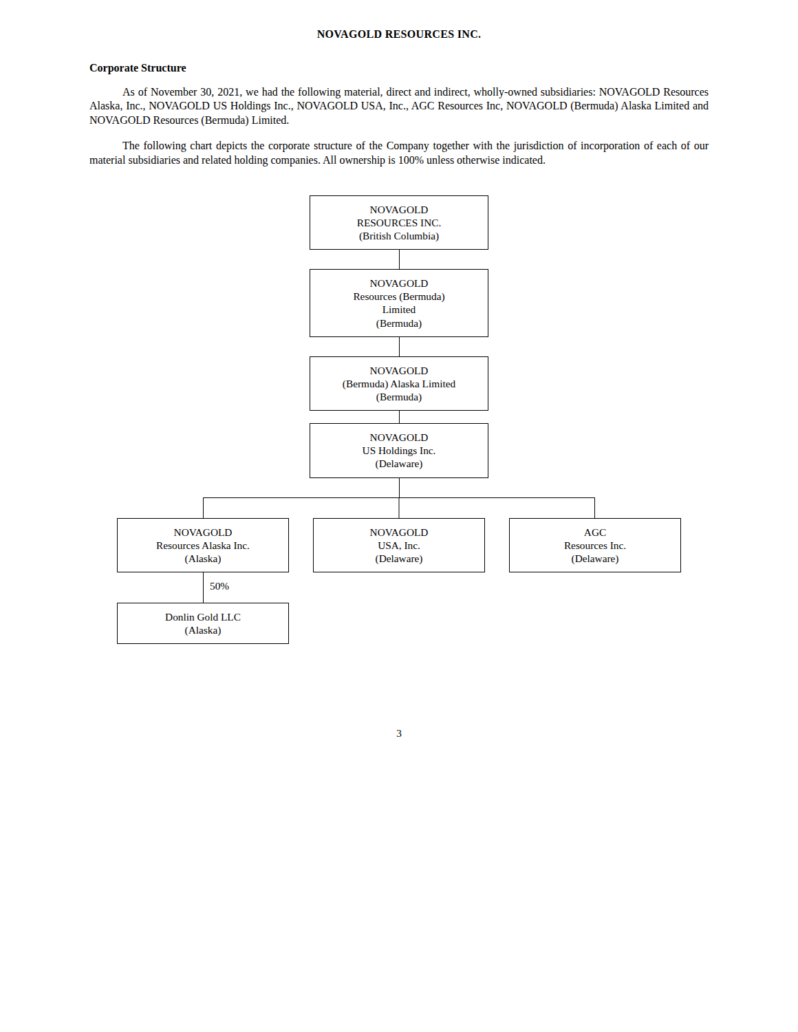NOVAGOLD RESOURCES INC.
Corporate Structure
As of November 30, 2021, we had the following material, direct and indirect, wholly-owned subsidiaries: NOVAGOLD Resources Alaska, Inc., NOVAGOLD US Holdings Inc., NOVAGOLD USA, Inc., AGC Resources Inc, NOVAGOLD (Bermuda) Alaska Limited and NOVAGOLD Resources (Bermuda) Limited.
The following chart depicts the corporate structure of the Company together with the jurisdiction of incorporation of each of our material subsidiaries and related holding companies. All ownership is 100% unless otherwise indicated.
NOVAGOLD
RESOURCES INC.
(British Columbia)
NOVAGOLD
Resources (Bermuda)
Limited
(Bermuda)
NOVAGOLD
(Bermuda) Alaska Limited
(Bermuda)
NOVAGOLD
US Holdings Inc.
(Delaware)
NOVAGOLD
Resources Alaska Inc.
(Alaska)
NOVAGOLD
USA, Inc.
(Delaware)
AGC
Resources Inc.
(Delaware)
50%
Donlin Gold LLC
(Alaska)
3